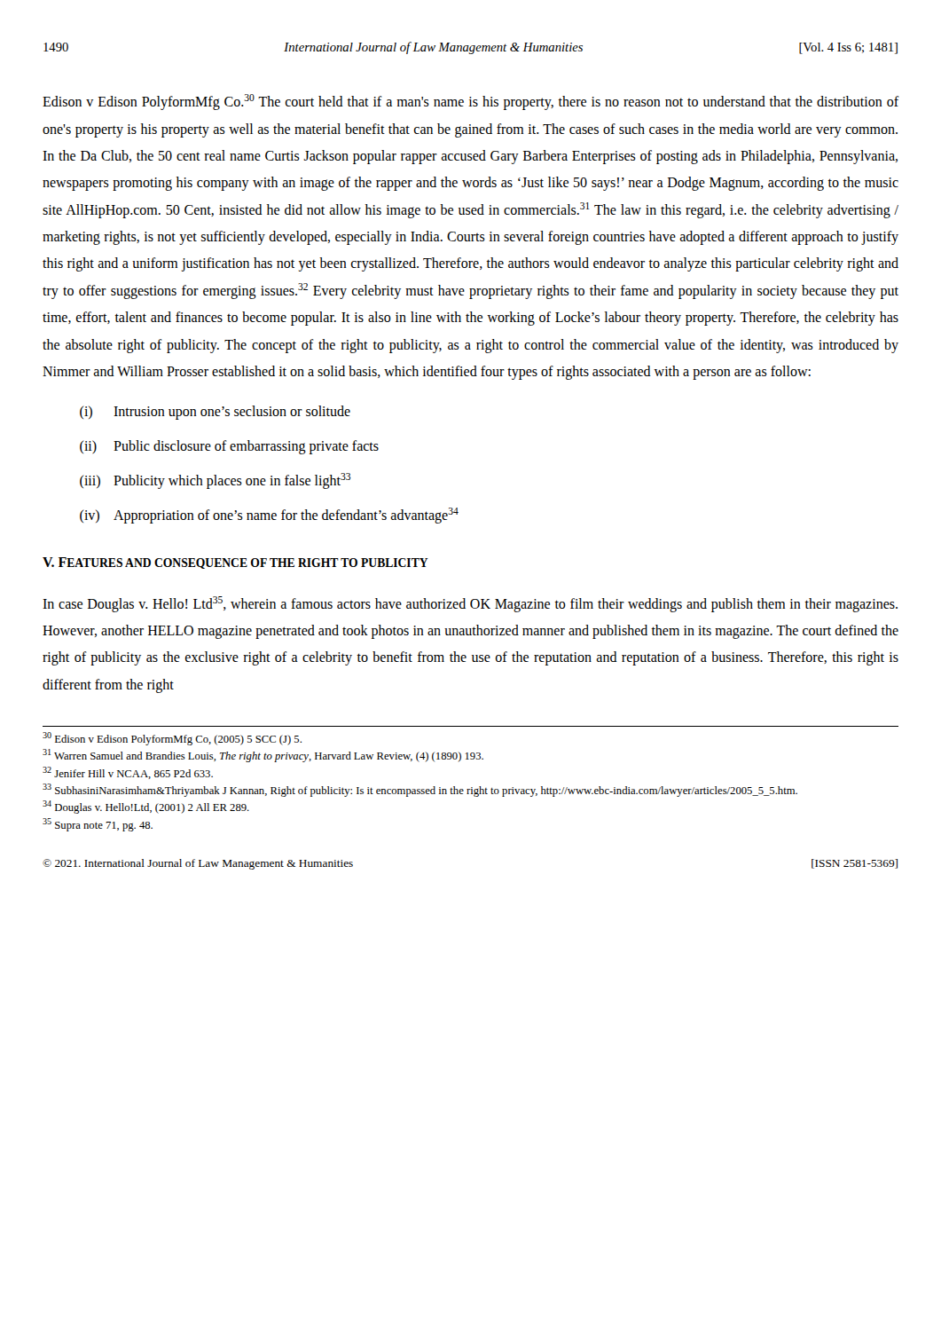1490 International Journal of Law Management & Humanities [Vol. 4 Iss 6; 1481]
Edison v Edison PolyformMfg Co.30 The court held that if a man's name is his property, there is no reason not to understand that the distribution of one's property is his property as well as the material benefit that can be gained from it. The cases of such cases in the media world are very common. In the Da Club, the 50 cent real name Curtis Jackson popular rapper accused Gary Barbera Enterprises of posting ads in Philadelphia, Pennsylvania, newspapers promoting his company with an image of the rapper and the words as ‘Just like 50 says!’ near a Dodge Magnum, according to the music site AllHipHop.com. 50 Cent, insisted he did not allow his image to be used in commercials.31 The law in this regard, i.e. the celebrity advertising / marketing rights, is not yet sufficiently developed, especially in India. Courts in several foreign countries have adopted a different approach to justify this right and a uniform justification has not yet been crystallized. Therefore, the authors would endeavor to analyze this particular celebrity right and try to offer suggestions for emerging issues.32 Every celebrity must have proprietary rights to their fame and popularity in society because they put time, effort, talent and finances to become popular. It is also in line with the working of Locke’s labour theory property. Therefore, the celebrity has the absolute right of publicity. The concept of the right to publicity, as a right to control the commercial value of the identity, was introduced by Nimmer and William Prosser established it on a solid basis, which identified four types of rights associated with a person are as follow:
(i) Intrusion upon one’s seclusion or solitude
(ii) Public disclosure of embarrassing private facts
(iii) Publicity which places one in false light33
(iv) Appropriation of one’s name for the defendant’s advantage34
V. FEATURES AND CONSEQUENCE OF THE RIGHT TO PUBLICITY
In case Douglas v. Hello! Ltd35, wherein a famous actors have authorized OK Magazine to film their weddings and publish them in their magazines. However, another HELLO magazine penetrated and took photos in an unauthorized manner and published them in its magazine. The court defined the right of publicity as the exclusive right of a celebrity to benefit from the use of the reputation and reputation of a business. Therefore, this right is different from the right
30 Edison v Edison PolyformMfg Co, (2005) 5 SCC (J) 5.
31 Warren Samuel and Brandies Louis, The right to privacy, Harvard Law Review, (4) (1890) 193.
32 Jenifer Hill v NCAA, 865 P2d 633.
33 SubhasiniNarasimham&Thriyambak J Kannan, Right of publicity: Is it encompassed in the right to privacy, http://www.ebc-india.com/lawyer/articles/2005_5_5.htm.
34 Douglas v. Hello!Ltd, (2001) 2 All ER 289.
35 Supra note 71, pg. 48.
© 2021. International Journal of Law Management & Humanities [ISSN 2581-5369]